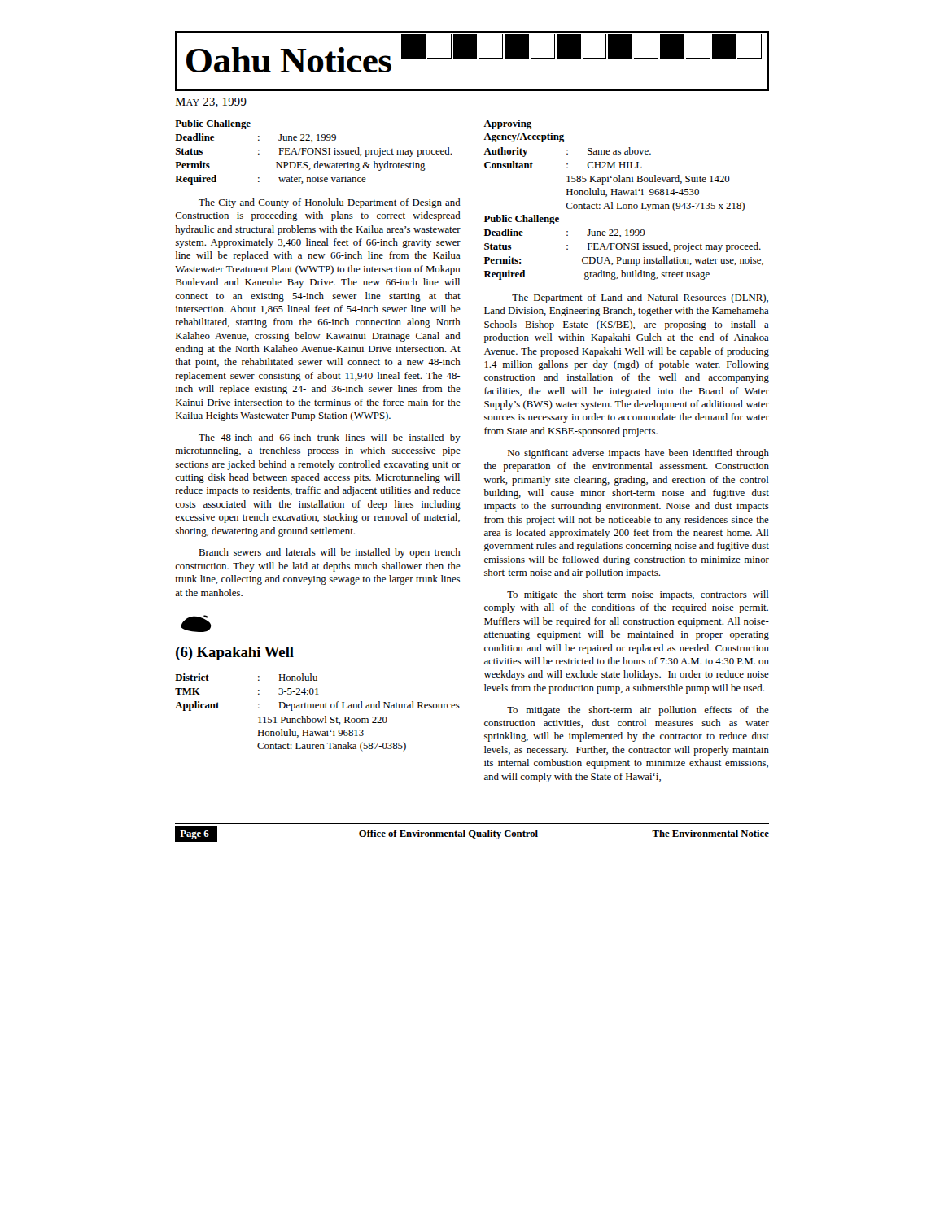Oahu Notices
MAY 23, 1999
Public Challenge
Deadline: June 22, 1999
Status: FEA/FONSI issued, project may proceed.
Permits NPDES, dewatering & hydrotesting
Required: water, noise variance
The City and County of Honolulu Department of Design and Construction is proceeding with plans to correct widespread hydraulic and structural problems with the Kailua area’s wastewater system. Approximately 3,460 lineal feet of 66-inch gravity sewer line will be replaced with a new 66-inch line from the Kailua Wastewater Treatment Plant (WWTP) to the intersection of Mokapu Boulevard and Kaneohe Bay Drive. The new 66-inch line will connect to an existing 54-inch sewer line starting at that intersection. About 1,865 lineal feet of 54-inch sewer line will be rehabilitated, starting from the 66-inch connection along North Kalaheo Avenue, crossing below Kawainui Drainage Canal and ending at the North Kalaheo Avenue-Kainui Drive intersection. At that point, the rehabilitated sewer will connect to a new 48-inch replacement sewer consisting of about 11,940 lineal feet. The 48-inch will replace existing 24- and 36-inch sewer lines from the Kainui Drive intersection to the terminus of the force main for the Kailua Heights Wastewater Pump Station (WWPS).
The 48-inch and 66-inch trunk lines will be installed by microtunneling, a trenchless process in which successive pipe sections are jacked behind a remotely controlled excavating unit or cutting disk head between spaced access pits. Microtunneling will reduce impacts to residents, traffic and adjacent utilities and reduce costs associated with the installation of deep lines including excessive open trench excavation, stacking or removal of material, shoring, dewatering and ground settlement.
Branch sewers and laterals will be installed by open trench construction. They will be laid at depths much shallower then the trunk line, collecting and conveying sewage to the larger trunk lines at the manholes.
(6) Kapakahi Well
District: Honolulu
TMK: 3-5-24:01
Applicant: Department of Land and Natural Resources
1151 Punchbowl St, Room 220
Honolulu, Hawai‘i 96813
Contact: Lauren Tanaka (587-0385)
Approving Agency/Accepting
Authority: Same as above.
Consultant: CH2M HILL
1585 Kapi‘olani Boulevard, Suite 1420
Honolulu, Hawai‘i 96814-4530
Contact: Al Lono Lyman (943-7135 x 218)
Public Challenge
Deadline: June 22, 1999
Status: FEA/FONSI issued, project may proceed.
Permits: CDUA, Pump installation, water use, noise,
Required grading, building, street usage
The Department of Land and Natural Resources (DLNR), Land Division, Engineering Branch, together with the Kamehameha Schools Bishop Estate (KS/BE), are proposing to install a production well within Kapakahi Gulch at the end of Ainakoa Avenue. The proposed Kapakahi Well will be capable of producing 1.4 million gallons per day (mgd) of potable water. Following construction and installation of the well and accompanying facilities, the well will be integrated into the Board of Water Supply’s (BWS) water system. The development of additional water sources is necessary in order to accommodate the demand for water from State and KSBE-sponsored projects.
No significant adverse impacts have been identified through the preparation of the environmental assessment. Construction work, primarily site clearing, grading, and erection of the control building, will cause minor short-term noise and fugitive dust impacts to the surrounding environment. Noise and dust impacts from this project will not be noticeable to any residences since the area is located approximately 200 feet from the nearest home. All government rules and regulations concerning noise and fugitive dust emissions will be followed during construction to minimize minor short-term noise and air pollution impacts.
To mitigate the short-term noise impacts, contractors will comply with all of the conditions of the required noise permit. Mufflers will be required for all construction equipment. All noise-attenuating equipment will be maintained in proper operating condition and will be repaired or replaced as needed. Construction activities will be restricted to the hours of 7:30 A.M. to 4:30 P.M. on weekdays and will exclude state holidays. In order to reduce noise levels from the production pump, a submersible pump will be used.
To mitigate the short-term air pollution effects of the construction activities, dust control measures such as water sprinkling, will be implemented by the contractor to reduce dust levels, as necessary. Further, the contractor will properly maintain its internal combustion equipment to minimize exhaust emissions, and will comply with the State of Hawai‘i,
Page 6 Office of Environmental Quality Control The Environmental Notice